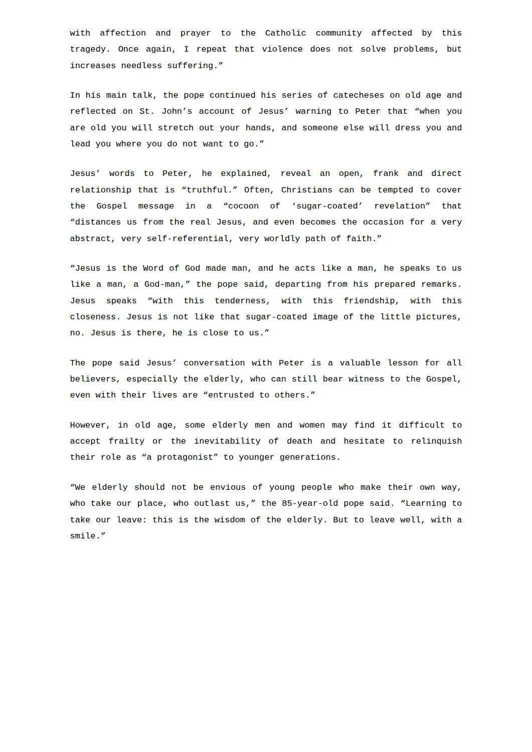with affection and prayer to the Catholic community affected by this tragedy. Once again, I repeat that violence does not solve problems, but increases needless suffering.”
In his main talk, the pope continued his series of catecheses on old age and reflected on St. John’s account of Jesus’ warning to Peter that “when you are old you will stretch out your hands, and someone else will dress you and lead you where you do not want to go.”
Jesus’ words to Peter, he explained, reveal an open, frank and direct relationship that is “truthful.” Often, Christians can be tempted to cover the Gospel message in a “cocoon of ‘sugar-coated’ revelation” that “distances us from the real Jesus, and even becomes the occasion for a very abstract, very self-referential, very worldly path of faith.”
“Jesus is the Word of God made man, and he acts like a man, he speaks to us like a man, a God-man,” the pope said, departing from his prepared remarks. Jesus speaks “with this tenderness, with this friendship, with this closeness. Jesus is not like that sugar-coated image of the little pictures, no. Jesus is there, he is close to us.”
The pope said Jesus’ conversation with Peter is a valuable lesson for all believers, especially the elderly, who can still bear witness to the Gospel, even with their lives are “entrusted to others.”
However, in old age, some elderly men and women may find it difficult to accept frailty or the inevitability of death and hesitate to relinquish their role as “a protagonist” to younger generations.
“We elderly should not be envious of young people who make their own way, who take our place, who outlast us,” the 85-year-old pope said. “Learning to take our leave: this is the wisdom of the elderly. But to leave well, with a smile.”